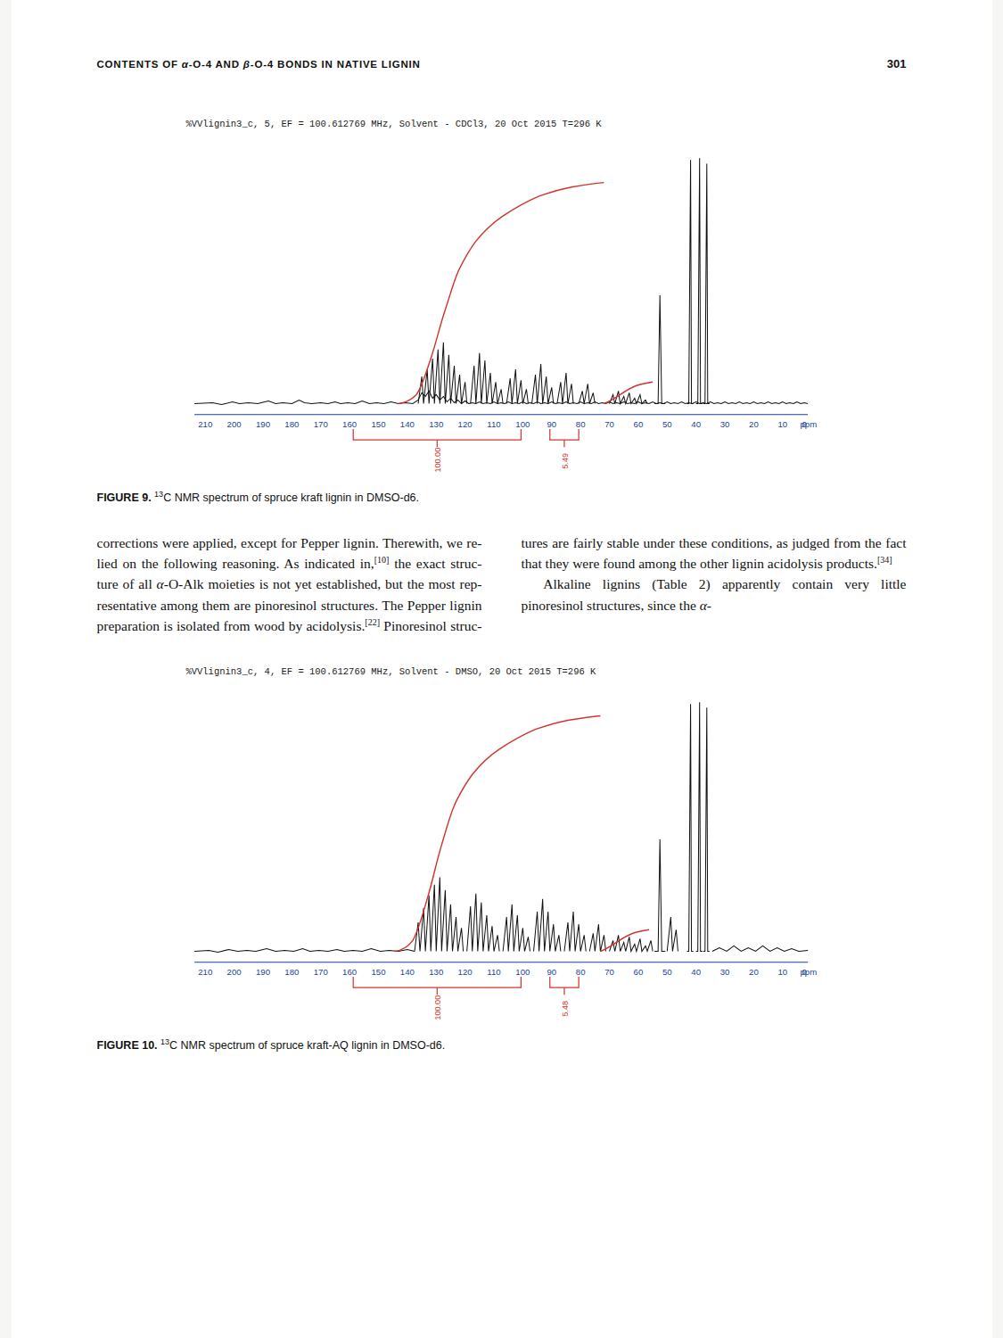Contents of α-O-4 and β-O-4 bonds in native lignin
301
%VVlignin3_c, 5, EF = 100.612769 MHz, Solvent - CDCl3, 20 Oct 2015 T=296 K
210 200 190 180 170 160 150 140 130 120 110 100 90 80 70 60 50 40 30 20 10 0 ppm 100.00 5.49
FIGURE 9. 13C NMR spectrum of spruce kraft lignin in DMSO-d6.
corrections were applied, except for Pepper lignin. Therewith, we relied on the following reasoning. As indicated in,[10] the exact structure of all α-O-Alk moieties is not yet established, but the most representative among them are pinoresinol structures. The Pepper lignin preparation is isolated from wood by acidolysis.[22] Pinoresinol structures are fairly stable under these conditions, as judged from the fact that they were found among the other lignin acidolysis products.[34]
Alkaline lignins (Table 2) apparently contain very little pinoresinol structures, since the α-
%VVlignin3_c, 4, EF = 100.612769 MHz, Solvent - DMSO, 20 Oct 2015 T=296 K
210 200 190 180 170 160 150 140 130 120 110 100 90 80 70 60 50 40 30 20 10 0 ppm 100.00 5.48
FIGURE 10. 13C NMR spectrum of spruce kraft-AQ lignin in DMSO-d6.